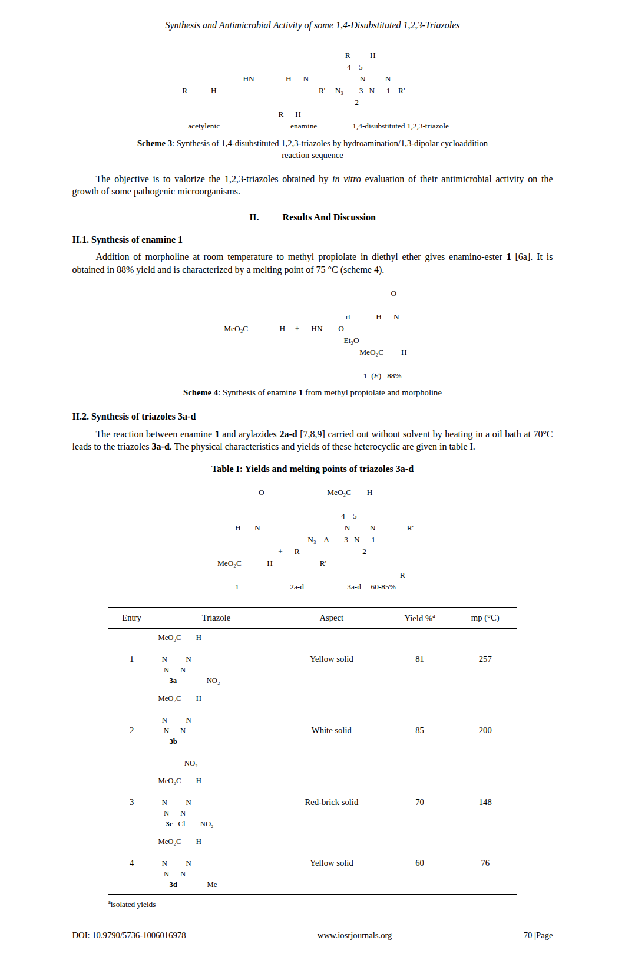Synthesis and Antimicrobial Activity of some 1,4-Disubstituted 1,2,3-Triazoles
R H 4 5 HN H N N N R H R' N₃ 3 N 1 R' 2 R H acetylenic enamine 1,4-disubstituted 1,2,3-triazole
Scheme 3: Synthesis of 1,4-disubstituted 1,2,3-triazoles by hydroamination/1,3-dipolar cycloaddition reaction sequence
The objective is to valorize the 1,2,3-triazoles obtained by in vitro evaluation of their antimicrobial activity on the growth of some pathogenic microorganisms.
II. Results And Discussion
II.1. Synthesis of enamine 1
Addition of morpholine at room temperature to methyl propiolate in diethyl ether gives enamino-ester 1 [6a]. It is obtained in 88% yield and is characterized by a melting point of 75 °C (scheme 4).
O rt H N MeO₂C H + HN O Et₂O MeO₂C H 1 (E) 88%
Scheme 4: Synthesis of enamine 1 from methyl propiolate and morpholine
II.2. Synthesis of triazoles 3a-d
The reaction between enamine 1 and arylazides 2a-d [7,8,9] carried out without solvent by heating in a oil bath at 70°C leads to the triazoles 3a-d. The physical characteristics and yields of these heterocyclic are given in table I.
Table I: Yields and melting points of triazoles 3a-d
O MeO₂C H 4 5 H N N N R' N₃ Δ 3 N 1 + R 2 MeO₂C H R' R 1 2a-d 3a-d 60-85%
| Entry | Triazole | Aspect | Yield % a | mp (°C) |
| --- | --- | --- | --- | --- |
| 1 | MeO₂C H N N N N 3a NO₂ | Yellow solid | 81 | 257 |
| 2 | MeO₂C H N N N N 3b NO₂ | White solid | 85 | 200 |
| 3 | MeO₂C H N N N N 3c Cl NO₂ | Red-brick solid | 70 | 148 |
| 4 | MeO₂C H N N N N 3d Me | Yellow solid | 60 | 76 |
aisolated yields
DOI: 10.9790/5736-1006016978 www.iosrjournals.org 70 |Page